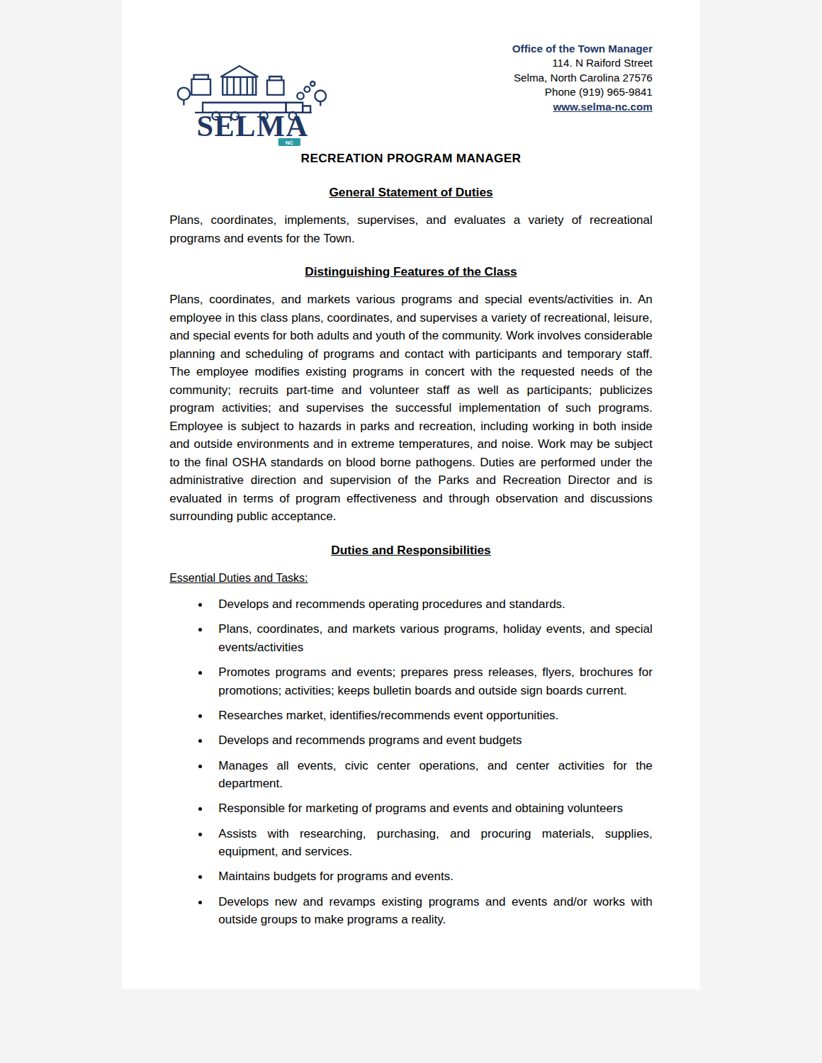Selma NC — The Crossroads of Tradition and Innovation SELMA NC THE CROSSROADS OF TRADITION AND INNOVATION
Office of the Town Manager
114. N Raiford Street
Selma, North Carolina 27576
Phone (919) 965-9841
www.selma-nc.com
RECREATION PROGRAM MANAGER
General Statement of Duties
Plans, coordinates, implements, supervises, and evaluates a variety of recreational programs and events for the Town.
Distinguishing Features of the Class
Plans, coordinates, and markets various programs and special events/activities in. An employee in this class plans, coordinates, and supervises a variety of recreational, leisure, and special events for both adults and youth of the community. Work involves considerable planning and scheduling of programs and contact with participants and temporary staff. The employee modifies existing programs in concert with the requested needs of the community; recruits part-time and volunteer staff as well as participants; publicizes program activities; and supervises the successful implementation of such programs. Employee is subject to hazards in parks and recreation, including working in both inside and outside environments and in extreme temperatures, and noise. Work may be subject to the final OSHA standards on blood borne pathogens. Duties are performed under the administrative direction and supervision of the Parks and Recreation Director and is evaluated in terms of program effectiveness and through observation and discussions surrounding public acceptance.
Duties and Responsibilities
Essential Duties and Tasks:
Develops and recommends operating procedures and standards.
Plans, coordinates, and markets various programs, holiday events, and special events/activities
Promotes programs and events; prepares press releases, flyers, brochures for promotions; activities; keeps bulletin boards and outside sign boards current.
Researches market, identifies/recommends event opportunities.
Develops and recommends programs and event budgets
Manages all events, civic center operations, and center activities for the department.
Responsible for marketing of programs and events and obtaining volunteers
Assists with researching, purchasing, and procuring materials, supplies, equipment, and services.
Maintains budgets for programs and events.
Develops new and revamps existing programs and events and/or works with outside groups to make programs a reality.